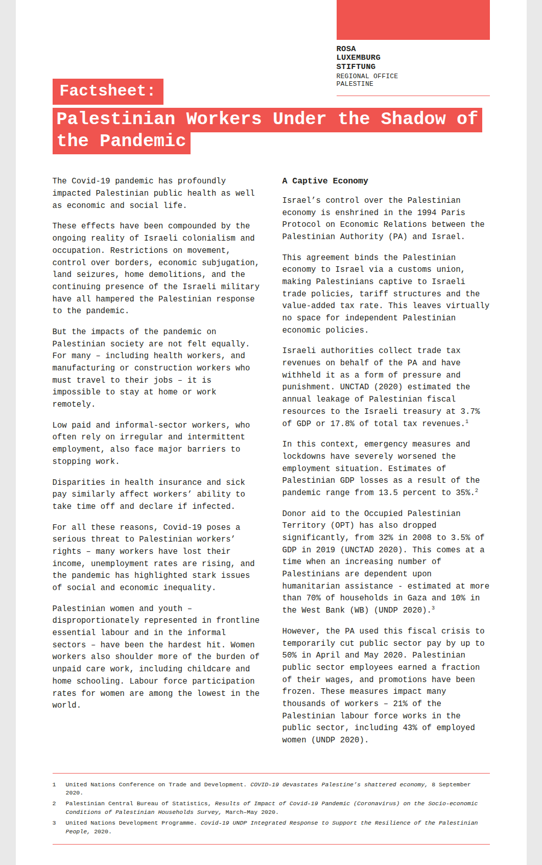Rosa
Luxemburg
Stiftung
Regional Office
Palestine
Factsheet:
Palestinian Workers Under the Shadow of the Pandemic
The Covid-19 pandemic has profoundly impacted Palestinian public health as well as economic and social life.
These effects have been compounded by the ongoing reality of Israeli colonialism and occupation. Restrictions on movement, control over borders, economic subjugation, land seizures, home demolitions, and the continuing presence of the Israeli military have all hampered the Palestinian response to the pandemic.
But the impacts of the pandemic on Palestinian society are not felt equally. For many – including health workers, and manufacturing or construction workers who must travel to their jobs – it is impossible to stay at home or work remotely.
Low paid and informal-sector workers, who often rely on irregular and intermittent employment, also face major barriers to stopping work.
Disparities in health insurance and sick pay similarly affect workers’ ability to take time off and declare if infected.
For all these reasons, Covid-19 poses a serious threat to Palestinian workers’ rights – many workers have lost their income, unemployment rates are rising, and the pandemic has highlighted stark issues of social and economic inequality.
Palestinian women and youth – disproportionately represented in frontline essential labour and in the informal sectors – have been the hardest hit. Women workers also shoulder more of the burden of unpaid care work, including childcare and home schooling. Labour force participation rates for women are among the lowest in the world.
A Captive Economy
Israel’s control over the Palestinian economy is enshrined in the 1994 Paris Protocol on Economic Relations between the Palestinian Authority (PA) and Israel.
This agreement binds the Palestinian economy to Israel via a customs union, making Palestinians captive to Israeli trade policies, tariff structures and the value-added tax rate. This leaves virtually no space for independent Palestinian economic policies.
Israeli authorities collect trade tax revenues on behalf of the PA and have withheld it as a form of pressure and punishment. UNCTAD (2020) estimated the annual leakage of Palestinian fiscal resources to the Israeli treasury at 3.7% of GDP or 17.8% of total tax revenues.1
In this context, emergency measures and lockdowns have severely worsened the employment situation. Estimates of Palestinian GDP losses as a result of the pandemic range from 13.5 percent to 35%.2
Donor aid to the Occupied Palestinian Territory (OPT) has also dropped significantly, from 32% in 2008 to 3.5% of GDP in 2019 (UNCTAD 2020). This comes at a time when an increasing number of Palestinians are dependent upon humanitarian assistance - estimated at more than 70% of households in Gaza and 10% in the West Bank (WB) (UNDP 2020).3
However, the PA used this fiscal crisis to temporarily cut public sector pay by up to 50% in April and May 2020. Palestinian public sector employees earned a fraction of their wages, and promotions have been frozen. These measures impact many thousands of workers – 21% of the Palestinian labour force works in the public sector, including 43% of employed women (UNDP 2020).
1
United Nations Conference on Trade and Development. COVID-19 devastates Palestine’s shattered economy, 8 September 2020.
2
Palestinian Central Bureau of Statistics, Results of Impact of Covid-19 Pandemic (Coronavirus) on the Socio-economic Conditions of Palestinian Households Survey, March–May 2020.
3
United Nations Development Programme. Covid-19 UNDP Integrated Response to Support the Resilience of the Palestinian People, 2020.